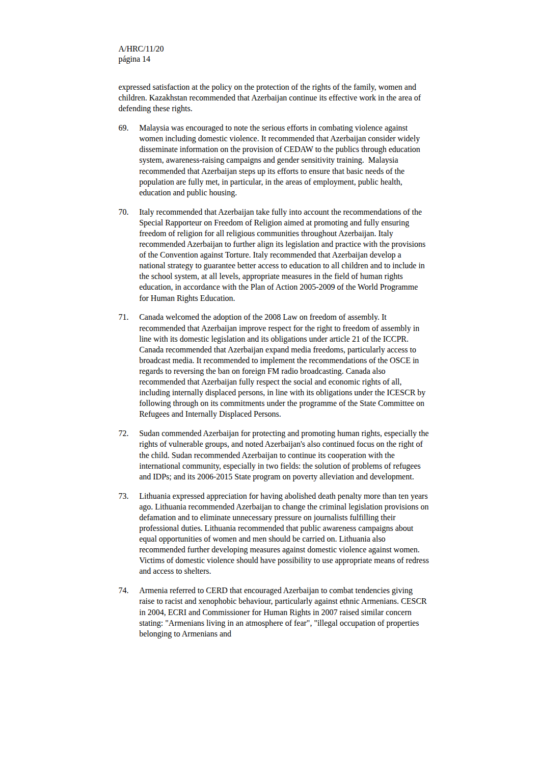A/HRC/11/20
página 14
expressed satisfaction at the policy on the protection of the rights of the family, women and children. Kazakhstan recommended that Azerbaijan continue its effective work in the area of defending these rights.
69.
Malaysia was encouraged to note the serious efforts in combating violence against women including domestic violence. It recommended that Azerbaijan consider widely disseminate information on the provision of CEDAW to the publics through education system, awareness-raising campaigns and gender sensitivity training. Malaysia recommended that Azerbaijan steps up its efforts to ensure that basic needs of the population are fully met, in particular, in the areas of employment, public health, education and public housing.
70.
Italy recommended that Azerbaijan take fully into account the recommendations of the Special Rapporteur on Freedom of Religion aimed at promoting and fully ensuring freedom of religion for all religious communities throughout Azerbaijan. Italy recommended Azerbaijan to further align its legislation and practice with the provisions of the Convention against Torture. Italy recommended that Azerbaijan develop a national strategy to guarantee better access to education to all children and to include in the school system, at all levels, appropriate measures in the field of human rights education, in accordance with the Plan of Action 2005-2009 of the World Programme for Human Rights Education.
71.
Canada welcomed the adoption of the 2008 Law on freedom of assembly. It recommended that Azerbaijan improve respect for the right to freedom of assembly in line with its domestic legislation and its obligations under article 21 of the ICCPR. Canada recommended that Azerbaijan expand media freedoms, particularly access to broadcast media. It recommended to implement the recommendations of the OSCE in regards to reversing the ban on foreign FM radio broadcasting. Canada also recommended that Azerbaijan fully respect the social and economic rights of all, including internally displaced persons, in line with its obligations under the ICESCR by following through on its commitments under the programme of the State Committee on Refugees and Internally Displaced Persons.
72.
Sudan commended Azerbaijan for protecting and promoting human rights, especially the rights of vulnerable groups, and noted Azerbaijan's also continued focus on the right of the child. Sudan recommended Azerbaijan to continue its cooperation with the international community, especially in two fields: the solution of problems of refugees and IDPs; and its 2006-2015 State program on poverty alleviation and development.
73.
Lithuania expressed appreciation for having abolished death penalty more than ten years ago. Lithuania recommended Azerbaijan to change the criminal legislation provisions on defamation and to eliminate unnecessary pressure on journalists fulfilling their professional duties. Lithuania recommended that public awareness campaigns about equal opportunities of women and men should be carried on. Lithuania also recommended further developing measures against domestic violence against women. Victims of domestic violence should have possibility to use appropriate means of redress and access to shelters.
74.
Armenia referred to CERD that encouraged Azerbaijan to combat tendencies giving raise to racist and xenophobic behaviour, particularly against ethnic Armenians. CESCR in 2004, ECRI and Commissioner for Human Rights in 2007 raised similar concern stating: "Armenians living in an atmosphere of fear", "illegal occupation of properties belonging to Armenians and